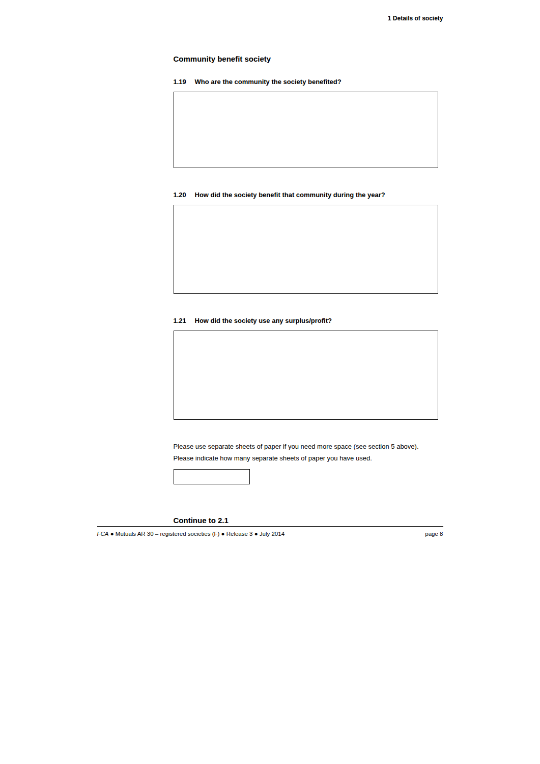1 Details of society
Community benefit society
1.19 Who are the community the society benefited?
1.20 How did the society benefit that community during the year?
1.21 How did the society use any surplus/profit?
Please use separate sheets of paper if you need more space (see section 5 above).
Please indicate how many separate sheets of paper you have used.
Continue to 2.1
FCA ● Mutuals AR 30 – registered societies (F) ● Release 3 ● July 2014
page 8